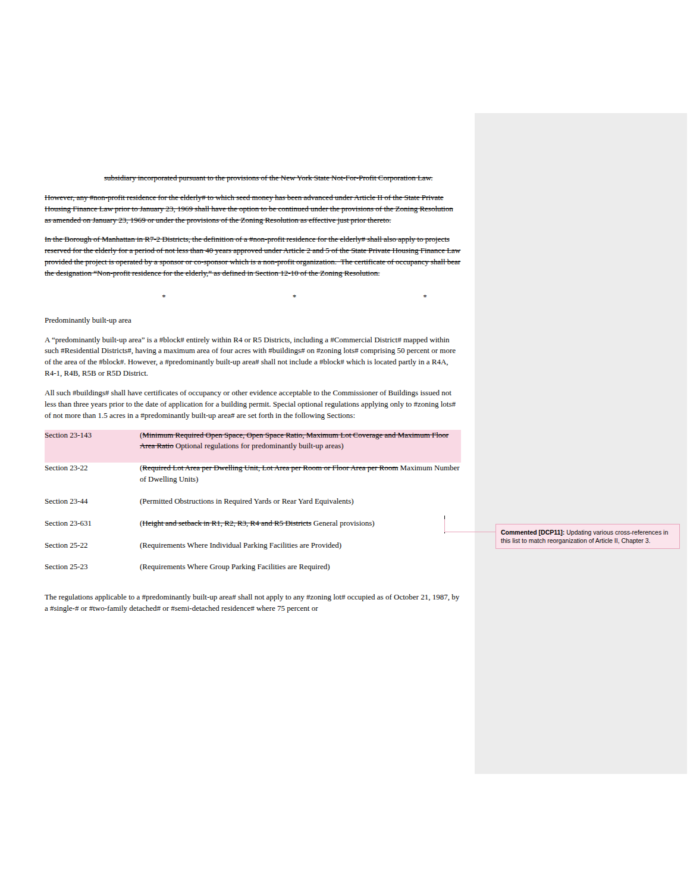subsidiary incorporated pursuant to the provisions of the New York State Not-For-Profit Corporation Law.
However, any #non-profit residence for the elderly# to which seed money has been advanced under Article II of the State Private Housing Finance Law prior to January 23, 1969 shall have the option to be continued under the provisions of the Zoning Resolution as amended on January 23, 1969 or under the provisions of the Zoning Resolution as effective just prior thereto.
In the Borough of Manhattan in R7-2 Districts, the definition of a #non-profit residence for the elderly# shall also apply to projects reserved for the elderly for a period of not less than 40 years approved under Article 2 and 5 of the State Private Housing Finance Law provided the project is operated by a sponsor or co-sponsor which is a non-profit organization. The certificate of occupancy shall bear the designation “Non-profit residence for the elderly,” as defined in Section 12-10 of the Zoning Resolution.
* * *
Predominantly built-up area
A “predominantly built-up area” is a #block# entirely within R4 or R5 Districts, including a #Commercial District# mapped within such #Residential Districts#, having a maximum area of four acres with #buildings# on #zoning lots# comprising 50 percent or more of the area of the #block#. However, a #predominantly built-up area# shall not include a #block# which is located partly in a R4A, R4-1, R4B, R5B or R5D District.
All such #buildings# shall have certificates of occupancy or other evidence acceptable to the Commissioner of Buildings issued not less than three years prior to the date of application for a building permit. Special optional regulations applying only to #zoning lots# of not more than 1.5 acres in a #predominantly built-up area# are set forth in the following Sections:
| Section 23-14 3 | ( Minimum Required Open Space, Open Space Ratio, Maximum Lot Coverage and Maximum Floor Area Ratio Optional regulations for predominantly built-up areas) |
| Section 23-22 | ( Required Lot Area per Dwelling Unit, Lot Area per Room or Floor Area per Room Maximum Number of Dwelling Units) |
| Section 23-44 | (Permitted Obstructions in Required Yards or Rear Yard Equivalents) |
| Section 23-631 | ( Height and setback in R1, R2, R3, R4 and R5 Districts General provisions) |
| Section 25-22 | (Requirements Where Individual Parking Facilities are Provided) |
| Section 25-23 | (Requirements Where Group Parking Facilities are Required) |
The regulations applicable to a #predominantly built-up area# shall not apply to any #zoning lot# occupied as of October 21, 1987, by a #single-# or #two-family detached# or #semi-detached residence# where 75 percent or
Commented [DCP11]: Updating various cross-references in this list to match reorganization of Article II, Chapter 3.